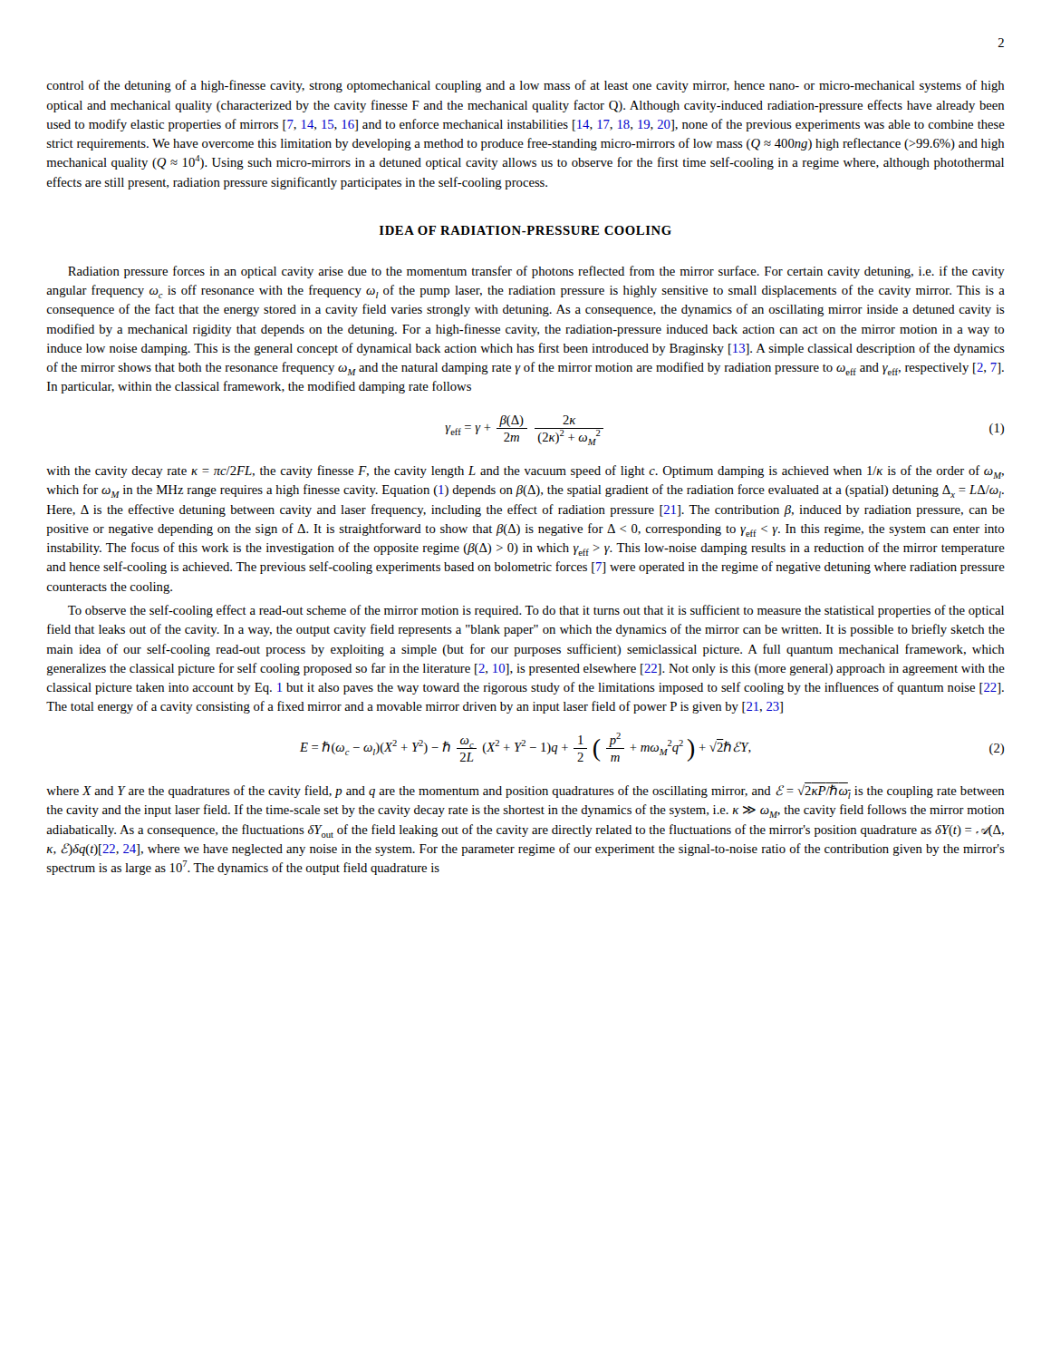2
control of the detuning of a high-finesse cavity, strong optomechanical coupling and a low mass of at least one cavity mirror, hence nano- or micro-mechanical systems of high optical and mechanical quality (characterized by the cavity finesse F and the mechanical quality factor Q). Although cavity-induced radiation-pressure effects have already been used to modify elastic properties of mirrors [7, 14, 15, 16] and to enforce mechanical instabilities [14, 17, 18, 19, 20], none of the previous experiments was able to combine these strict requirements. We have overcome this limitation by developing a method to produce free-standing micro-mirrors of low mass (Q ≈ 400ng) high reflectance (>99.6%) and high mechanical quality (Q ≈ 104). Using such micro-mirrors in a detuned optical cavity allows us to observe for the first time self-cooling in a regime where, although photothermal effects are still present, radiation pressure significantly participates in the self-cooling process.
Idea of radiation-pressure cooling
Radiation pressure forces in an optical cavity arise due to the momentum transfer of photons reflected from the mirror surface. For certain cavity detuning, i.e. if the cavity angular frequency ωc is off resonance with the frequency ωl of the pump laser, the radiation pressure is highly sensitive to small displacements of the cavity mirror. This is a consequence of the fact that the energy stored in a cavity field varies strongly with detuning. As a consequence, the dynamics of an oscillating mirror inside a detuned cavity is modified by a mechanical rigidity that depends on the detuning. For a high-finesse cavity, the radiation-pressure induced back action can act on the mirror motion in a way to induce low noise damping. This is the general concept of dynamical back action which has first been introduced by Braginsky [13]. A simple classical description of the dynamics of the mirror shows that both the resonance frequency ωM and the natural damping rate γ of the mirror motion are modified by radiation pressure to ωeff and γeff, respectively [2, 7]. In particular, within the classical framework, the modified damping rate follows
γeff = γ + β(Δ) 2m 2κ(2κ)2 + ωM2 (1)
with the cavity decay rate κ = πc/2FL, the cavity finesse F, the cavity length L and the vacuum speed of light c. Optimum damping is achieved when 1/κ is of the order of ωM, which for ωM in the MHz range requires a high finesse cavity. Equation (1) depends on β(Δ), the spatial gradient of the radiation force evaluated at a (spatial) detuning Δx = LΔ/ωl. Here, Δ is the effective detuning between cavity and laser frequency, including the effect of radiation pressure [21]. The contribution β, induced by radiation pressure, can be positive or negative depending on the sign of Δ. It is straightforward to show that β(Δ) is negative for Δ < 0, corresponding to γeff < γ. In this regime, the system can enter into instability. The focus of this work is the investigation of the opposite regime (β(Δ) > 0) in which γeff > γ. This low-noise damping results in a reduction of the mirror temperature and hence self-cooling is achieved. The previous self-cooling experiments based on bolometric forces [7] were operated in the regime of negative detuning where radiation pressure counteracts the cooling.
To observe the self-cooling effect a read-out scheme of the mirror motion is required. To do that it turns out that it is sufficient to measure the statistical properties of the optical field that leaks out of the cavity. In a way, the output cavity field represents a "blank paper" on which the dynamics of the mirror can be written. It is possible to briefly sketch the main idea of our self-cooling read-out process by exploiting a simple (but for our purposes sufficient) semiclassical picture. A full quantum mechanical framework, which generalizes the classical picture for self cooling proposed so far in the literature [2, 10], is presented elsewhere [22]. Not only is this (more general) approach in agreement with the classical picture taken into account by Eq. 1 but it also paves the way toward the rigorous study of the limitations imposed to self cooling by the influences of quantum noise [22]. The total energy of a cavity consisting of a fixed mirror and a movable mirror driven by an input laser field of power P is given by [21, 23]
E = ℏ(ωc − ωl)(X2 + Y2) − ℏ ωc 2L (X2 + Y2 − 1)q + 12 ( p2 m + mωM2q2 ) + √2ℏℰY, (2)
where X and Y are the quadratures of the cavity field, p and q are the momentum and position quadratures of the oscillating mirror, and ℰ = √2κP/ℏωl is the coupling rate between the cavity and the input laser field. If the time-scale set by the cavity decay rate is the shortest in the dynamics of the system, i.e. κ ≫ ωM, the cavity field follows the mirror motion adiabatically. As a consequence, the fluctuations δYout of the field leaking out of the cavity are directly related to the fluctuations of the mirror's position quadrature as δY(t) = 𝒜(Δ, κ, ℰ)δq(t)[22, 24], where we have neglected any noise in the system. For the parameter regime of our experiment the signal-to-noise ratio of the contribution given by the mirror's spectrum is as large as 107. The dynamics of the output field quadrature is